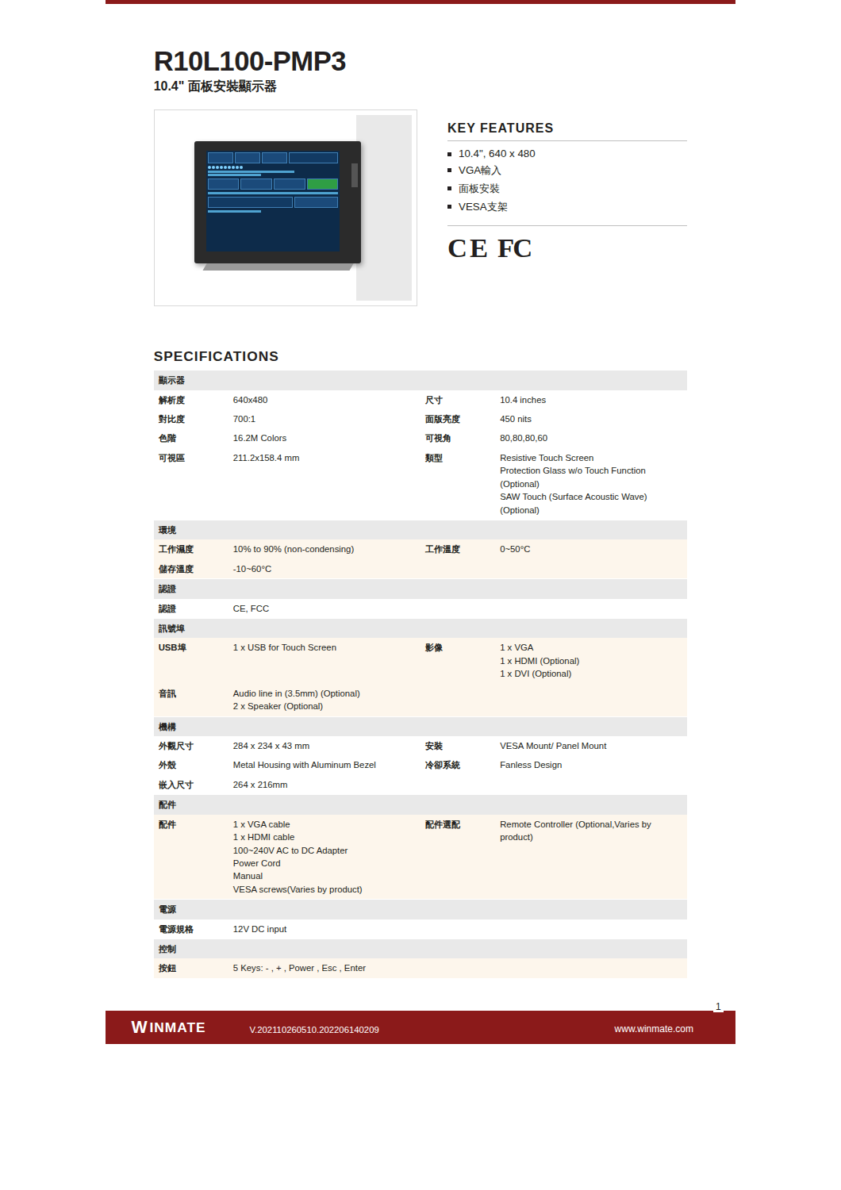R10L100-PMP3
10.4" 面板安裝顯示器
KEY FEATURES
10.4", 640 x 480
VGA輸入
面板安裝
VESA支架
C E FC
SPECIFICATIONS
| 顯示器 |
| 解析度 | 640x480 | 尺寸 | 10.4 inches |
| 對比度 | 700:1 | 面版亮度 | 450 nits |
| 色階 | 16.2M Colors | 可視角 | 80,80,80,60 |
| 可視區 | 211.2x158.4 mm | 類型 | Resistive Touch Screen Protection Glass w/o Touch Function (Optional) SAW Touch (Surface Acoustic Wave) (Optional) |
| 環境 |
| 工作濕度 | 10% to 90% (non-condensing) | 工作溫度 | 0~50°C |
| 儲存溫度 | -10~60°C | | |
| 認證 |
| 認證 | CE, FCC | | |
| 訊號埠 |
| USB埠 | 1 x USB for Touch Screen | 影像 | 1 x VGA 1 x HDMI (Optional) 1 x DVI (Optional) |
| 音訊 | Audio line in (3.5mm) (Optional) 2 x Speaker (Optional) | | |
| 機構 |
| 外觀尺寸 | 284 x 234 x 43 mm | 安裝 | VESA Mount/ Panel Mount |
| 外殼 | Metal Housing with Aluminum Bezel | 冷卻系統 | Fanless Design |
| 嵌入尺寸 | 264 x 216mm | | |
| 配件 |
| 配件 | 1 x VGA cable 1 x HDMI cable 100~240V AC to DC Adapter Power Cord Manual VESA screws(Varies by product) | 配件選配 | Remote Controller (Optional,Varies by product) |
| 電源 |
| 電源規格 | 12V DC input | | |
| 控制 |
| 按鈕 | 5 Keys: - , + , Power , Esc , Enter | | |
WINMATE
V.202110260510.202206140209
www.winmate.com
1